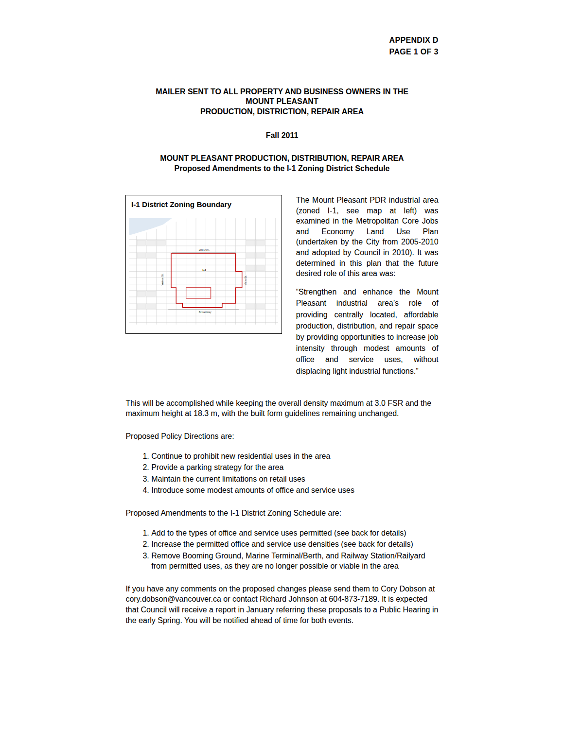APPENDIX D
PAGE 1 OF 3
MAILER SENT TO ALL PROPERTY AND BUSINESS OWNERS IN THE MOUNT PLEASANT
PRODUCTION, DISTRICTION, REPAIR AREA
Fall 2011
MOUNT PLEASANT PRODUCTION, DISTRIBUTION, REPAIR AREA
Proposed Amendments to the I-1 Zoning District Schedule
I-1 District Zoning Boundary
2nd Ave. Broadway Yukon St. Main St. I-1
The Mount Pleasant PDR industrial area (zoned I-1, see map at left) was examined in the Metropolitan Core Jobs and Economy Land Use Plan (undertaken by the City from 2005-2010 and adopted by Council in 2010). It was determined in this plan that the future desired role of this area was:
“Strengthen and enhance the Mount Pleasant industrial area’s role of providing centrally located, affordable production, distribution, and repair space by providing opportunities to increase job intensity through modest amounts of office and service uses, without displacing light industrial functions.”
This will be accomplished while keeping the overall density maximum at 3.0 FSR and the maximum height at 18.3 m, with the built form guidelines remaining unchanged.
Proposed Policy Directions are:
Continue to prohibit new residential uses in the area
Provide a parking strategy for the area
Maintain the current limitations on retail uses
Introduce some modest amounts of office and service uses
Proposed Amendments to the I-1 District Zoning Schedule are:
Add to the types of office and service uses permitted (see back for details)
Increase the permitted office and service use densities (see back for details)
Remove Booming Ground, Marine Terminal/Berth, and Railway Station/Railyard from permitted uses, as they are no longer possible or viable in the area
If you have any comments on the proposed changes please send them to Cory Dobson at cory.dobson@vancouver.ca or contact Richard Johnson at 604-873-7189. It is expected that Council will receive a report in January referring these proposals to a Public Hearing in the early Spring. You will be notified ahead of time for both events.